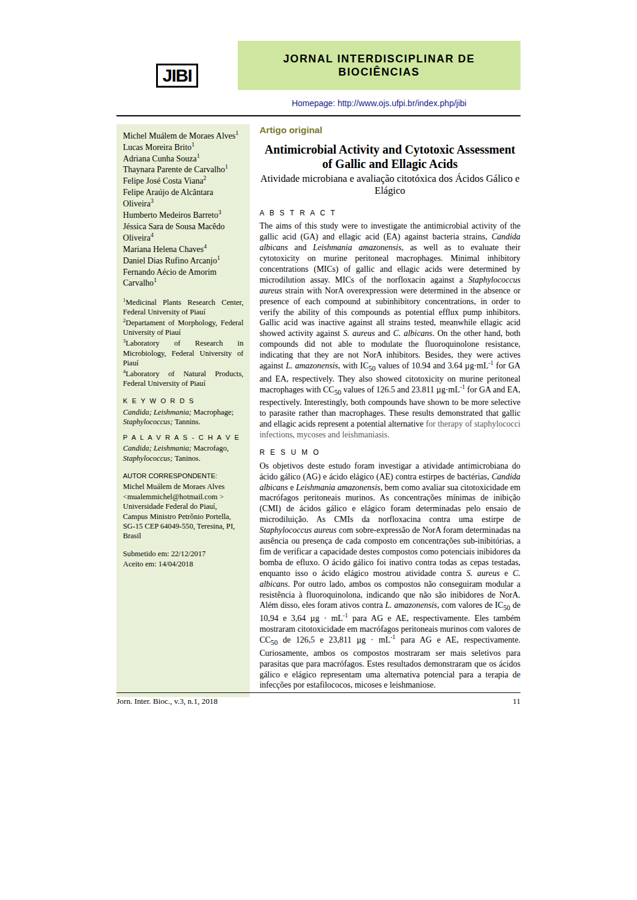JIBI
JORNAL INTERDISCIPLINAR DE BIOCIÊNCIAS
Homepage: http://www.ojs.ufpi.br/index.php/jibi
Michel Muálem de Moraes Alves1
Lucas Moreira Brito1
Adriana Cunha Souza1
Thaynara Parente de Carvalho1
Felipe José Costa Viana2
Felipe Araújo de Alcântara Oliveira3
Humberto Medeiros Barreto3
Jéssica Sara de Sousa Macêdo Oliveira4
Mariana Helena Chaves4
Daniel Dias Rufino Arcanjo1
Fernando Aécio de Amorim Carvalho1
1Medicinal Plants Research Center, Federal University of Piauí
2Departament of Morphology, Federal University of Piauí
3Laboratory of Research in Microbiology, Federal University of Piauí
4Laboratory of Natural Products, Federal University of Piauí
K E Y W O R D S
Candida; Leishmania; Macrophage; Staphylococcus; Tannins.
P A L A V R A S - C H A V E
Candida; Leishmania; Macrofago, Staphylococcus; Taninos.
AUTOR CORRESPONDENTE:
Michel Muálem de Moraes Alves
<mualemmichel@hotmail.com >
Universidade Federal do Piauí, Campus Ministro Petrônio Portella, SG-15 CEP 64049-550, Teresina, PI, Brasil
Submetido em: 22/12/2017
Aceito em: 14/04/2018
Artigo original
Antimicrobial Activity and Cytotoxic Assessment of Gallic and Ellagic Acids
Atividade microbiana e avaliação citotóxica dos Ácidos Gálico e Elágico
A B S T R A C T
The aims of this study were to investigate the antimicrobial activity of the gallic acid (GA) and ellagic acid (EA) against bacteria strains, Candida albicans and Leishmania amazonensis, as well as to evaluate their cytotoxicity on murine peritoneal macrophages. Minimal inhibitory concentrations (MICs) of gallic and ellagic acids were determined by microdilution assay. MICs of the norfloxacin against a Staphylococcus aureus strain with NorA overexpression were determined in the absence or presence of each compound at subinhibitory concentrations, in order to verify the ability of this compounds as potential efflux pump inhibitors. Gallic acid was inactive against all strains tested, meanwhile ellagic acid showed activity against S. aureus and C. albicans. On the other hand, both compounds did not able to modulate the fluoroquinolone resistance, indicating that they are not NorA inhibitors. Besides, they were actives against L. amazonensis, with IC50 values of 10.94 and 3.64 µg·mL-1 for GA and EA, respectively. They also showed citotoxicity on murine peritoneal macrophages with CC50 values of 126.5 and 23.811 µg·mL-1 for GA and EA, respectively. Interestingly, both compounds have shown to be more selective to parasite rather than macrophages. These results demonstrated that gallic and ellagic acids represent a potential alternative for therapy of staphylococci infections, mycoses and leishmaniasis.
R E S U M O
Os objetivos deste estudo foram investigar a atividade antimicrobiana do ácido gálico (AG) e ácido elágico (AE) contra estirpes de bactérias, Candida albicans e Leishmania amazonensis, bem como avaliar sua citotoxicidade em macrófagos peritoneais murinos. As concentrações mínimas de inibição (CMI) de ácidos gálico e elágico foram determinadas pelo ensaio de microdiluição. As CMIs da norfloxacina contra uma estirpe de Staphylococcus aureus com sobre-expressão de NorA foram determinadas na ausência ou presença de cada composto em concentrações sub-inibitórias, a fim de verificar a capacidade destes compostos como potenciais inibidores da bomba de efluxo. O ácido gálico foi inativo contra todas as cepas testadas, enquanto isso o ácido elágico mostrou atividade contra S. aureus e C. albicans. Por outro lado, ambos os compostos não conseguiram modular a resistência à fluoroquinolona, indicando que não são inibidores de NorA. Além disso, eles foram ativos contra L. amazonensis, com valores de IC50 de 10,94 e 3,64 µg · mL-1 para AG e AE, respectivamente. Eles também mostraram citotoxicidade em macrófagos peritoneais murinos com valores de CC50 de 126,5 e 23,811 µg · mL-1 para AG e AE, respectivamente. Curiosamente, ambos os compostos mostraram ser mais seletivos para parasitas que para macrófagos. Estes resultados demonstraram que os ácidos gálico e elágico representam uma alternativa potencial para a terapia de infecções por estafilococos, micoses e leishmaniose.
Jorn. Inter. Bioc., v.3, n.1, 2018
11